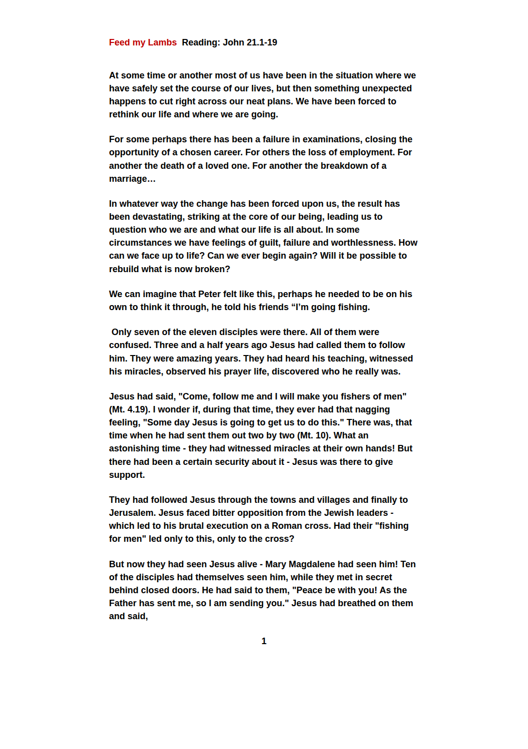Feed my Lambs Reading: John 21.1-19
At some time or another most of us have been in the situation where we have safely set the course of our lives, but then something unexpected happens to cut right across our neat plans. We have been forced to rethink our life and where we are going.
For some perhaps there has been a failure in examinations, closing the opportunity of a chosen career. For others the loss of employment. For another the death of a loved one. For another the breakdown of a marriage…
In whatever way the change has been forced upon us, the result has been devastating, striking at the core of our being, leading us to question who we are and what our life is all about. In some circumstances we have feelings of guilt, failure and worthlessness. How can we face up to life? Can we ever begin again? Will it be possible to rebuild what is now broken?
We can imagine that Peter felt like this, perhaps he needed to be on his own to think it through, he told his friends “I’m going fishing.
Only seven of the eleven disciples were there. All of them were confused. Three and a half years ago Jesus had called them to follow him. They were amazing years. They had heard his teaching, witnessed his miracles, observed his prayer life, discovered who he really was.
Jesus had said, "Come, follow me and I will make you fishers of men" (Mt. 4.19). I wonder if, during that time, they ever had that nagging feeling, "Some day Jesus is going to get us to do this." There was, that time when he had sent them out two by two (Mt. 10). What an astonishing time - they had witnessed miracles at their own hands! But there had been a certain security about it - Jesus was there to give support.
They had followed Jesus through the towns and villages and finally to Jerusalem. Jesus faced bitter opposition from the Jewish leaders - which led to his brutal execution on a Roman cross. Had their "fishing for men" led only to this, only to the cross?
But now they had seen Jesus alive - Mary Magdalene had seen him! Ten of the disciples had themselves seen him, while they met in secret behind closed doors. He had said to them, "Peace be with you! As the Father has sent me, so I am sending you." Jesus had breathed on them and said,
1